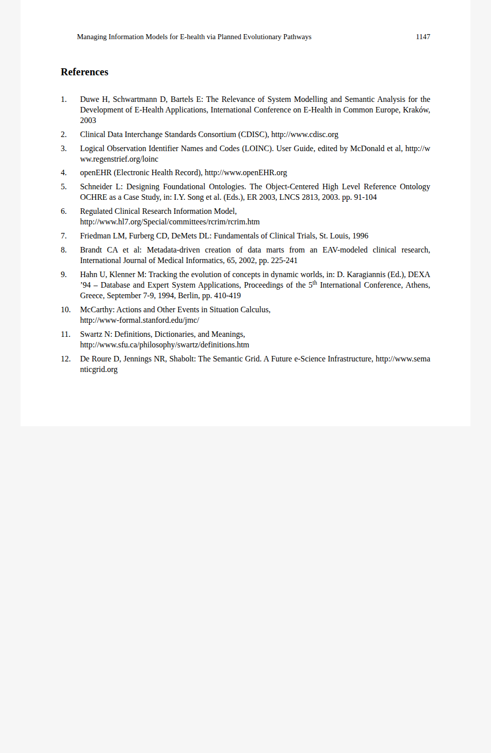Managing Information Models for E-health via Planned Evolutionary Pathways 1147
References
1. Duwe H, Schwartmann D, Bartels E: The Relevance of System Modelling and Semantic Analysis for the Development of E-Health Applications, International Conference on E-Health in Common Europe, Kraków, 2003
2. Clinical Data Interchange Standards Consortium (CDISC), http://www.cdisc.org
3. Logical Observation Identifier Names and Codes (LOINC). User Guide, edited by McDonald et al, http://www.regenstrief.org/loinc
4. openEHR (Electronic Health Record), http://www.openEHR.org
5. Schneider L: Designing Foundational Ontologies. The Object-Centered High Level Reference Ontology OCHRE as a Case Study, in: I.Y. Song et al. (Eds.), ER 2003, LNCS 2813, 2003. pp. 91-104
6. Regulated Clinical Research Information Model,
http://www.hl7.org/Special/committees/rcrim/rcrim.htm
7. Friedman LM, Furberg CD, DeMets DL: Fundamentals of Clinical Trials, St. Louis, 1996
8. Brandt CA et al: Metadata-driven creation of data marts from an EAV-modeled clinical research, International Journal of Medical Informatics, 65, 2002, pp. 225-241
9. Hahn U, Klenner M: Tracking the evolution of concepts in dynamic worlds, in: D. Karagiannis (Ed.), DEXA ’94 – Database and Expert System Applications, Proceedings of the 5th International Conference, Athens, Greece, September 7-9, 1994, Berlin, pp. 410-419
10. McCarthy: Actions and Other Events in Situation Calculus,
http://www-formal.stanford.edu/jmc/
11. Swartz N: Definitions, Dictionaries, and Meanings,
http://www.sfu.ca/philosophy/swartz/definitions.htm
12. De Roure D, Jennings NR, Shabolt: The Semantic Grid. A Future e-Science Infrastructure, http://www.semanticgrid.org